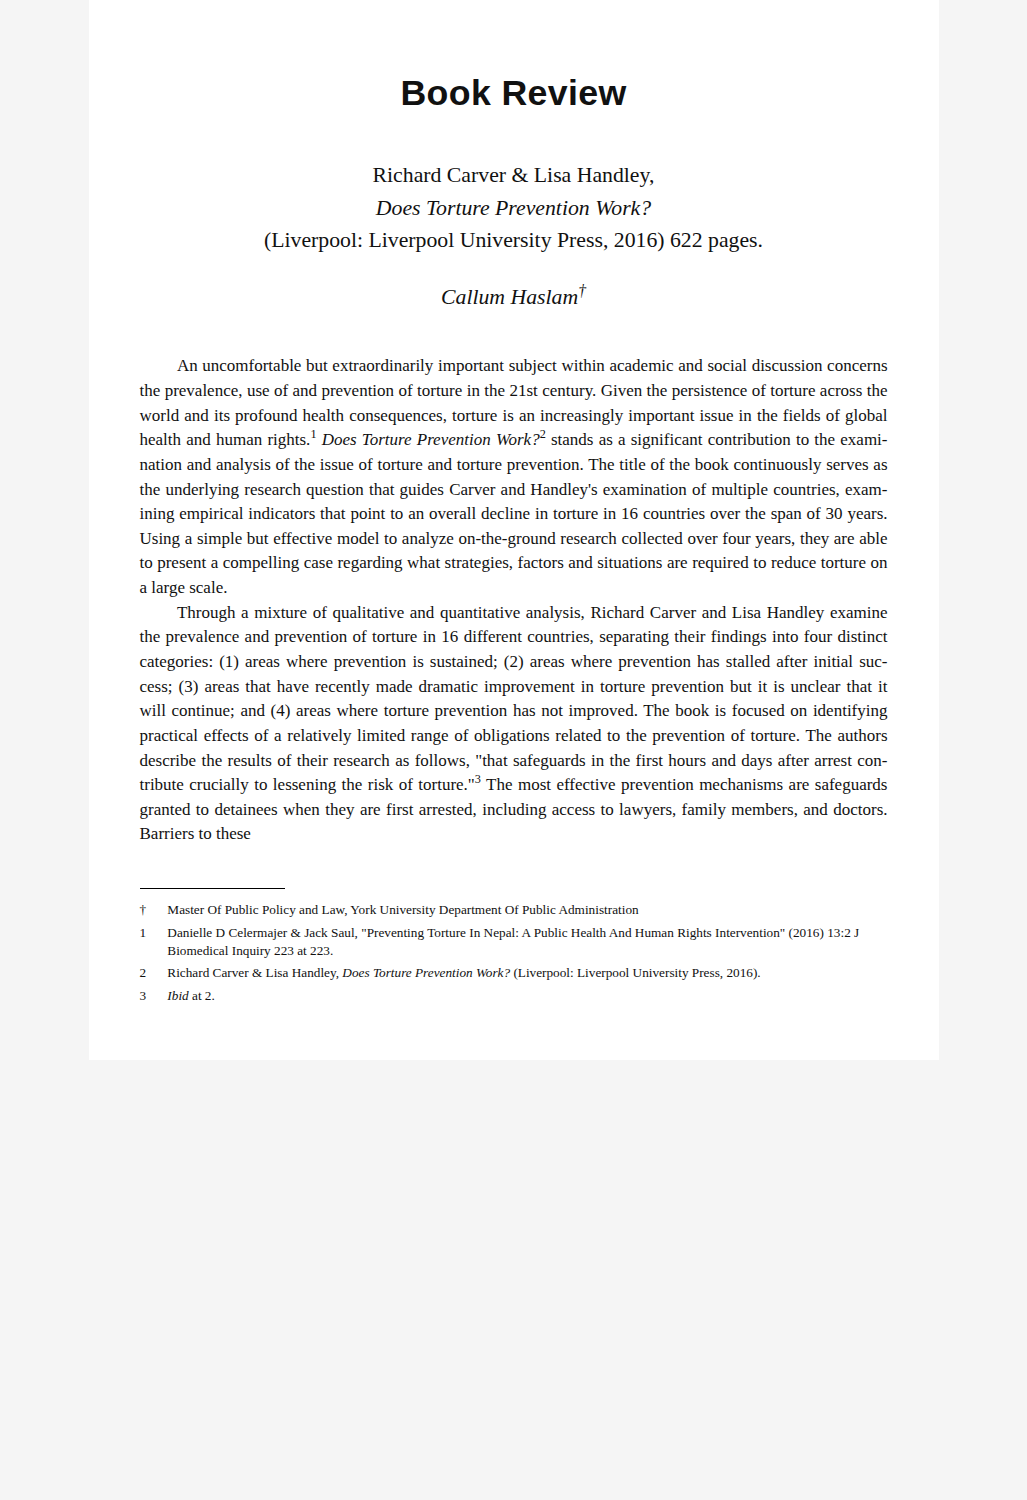Book Review
Richard Carver & Lisa Handley,
Does Torture Prevention Work?
(Liverpool: Liverpool University Press, 2016) 622 pages.
Callum Haslam†
An uncomfortable but extraordinarily important subject within academic and social discussion concerns the prevalence, use of and prevention of torture in the 21st century. Given the persistence of torture across the world and its profound health consequences, torture is an increasingly important issue in the fields of global health and human rights.1 Does Torture Prevention Work?2 stands as a significant contribution to the examination and analysis of the issue of torture and torture prevention. The title of the book continuously serves as the underlying research question that guides Carver and Handley's examination of multiple countries, examining empirical indicators that point to an overall decline in torture in 16 countries over the span of 30 years. Using a simple but effective model to analyze on-the-ground research collected over four years, they are able to present a compelling case regarding what strategies, factors and situations are required to reduce torture on a large scale.
Through a mixture of qualitative and quantitative analysis, Richard Carver and Lisa Handley examine the prevalence and prevention of torture in 16 different countries, separating their findings into four distinct categories: (1) areas where prevention is sustained; (2) areas where prevention has stalled after initial success; (3) areas that have recently made dramatic improvement in torture prevention but it is unclear that it will continue; and (4) areas where torture prevention has not improved. The book is focused on identifying practical effects of a relatively limited range of obligations related to the prevention of torture. The authors describe the results of their research as follows, "that safeguards in the first hours and days after arrest contribute crucially to lessening the risk of torture."3 The most effective prevention mechanisms are safeguards granted to detainees when they are first arrested, including access to lawyers, family members, and doctors. Barriers to these
† Master Of Public Policy and Law, York University Department Of Public Administration
1 Danielle D Celermajer & Jack Saul, "Preventing Torture In Nepal: A Public Health And Human Rights Intervention" (2016) 13:2 J Biomedical Inquiry 223 at 223.
2 Richard Carver & Lisa Handley, Does Torture Prevention Work? (Liverpool: Liverpool University Press, 2016).
3 Ibid at 2.